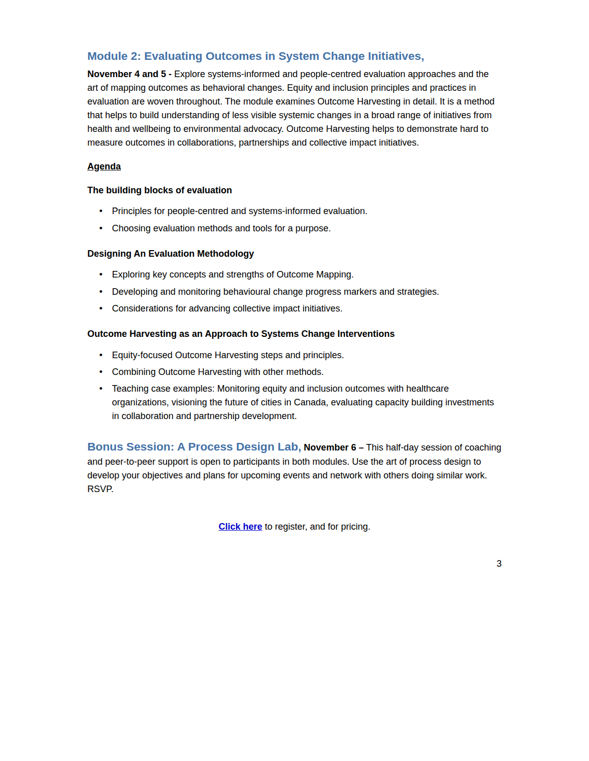Module 2: Evaluating Outcomes in System Change Initiatives,
November 4 and 5 - Explore systems-informed and people-centred evaluation approaches and the art of mapping outcomes as behavioral changes. Equity and inclusion principles and practices in evaluation are woven throughout. The module examines Outcome Harvesting in detail. It is a method that helps to build understanding of less visible systemic changes in a broad range of initiatives from health and wellbeing to environmental advocacy. Outcome Harvesting helps to demonstrate hard to measure outcomes in collaborations, partnerships and collective impact initiatives.
Agenda
The building blocks of evaluation
Principles for people-centred and systems-informed evaluation.
Choosing evaluation methods and tools for a purpose.
Designing An Evaluation Methodology
Exploring key concepts and strengths of Outcome Mapping.
Developing and monitoring behavioural change progress markers and strategies.
Considerations for advancing collective impact initiatives.
Outcome Harvesting as an Approach to Systems Change Interventions
Equity-focused Outcome Harvesting steps and principles.
Combining Outcome Harvesting with other methods.
Teaching case examples: Monitoring equity and inclusion outcomes with healthcare organizations, visioning the future of cities in Canada, evaluating capacity building investments in collaboration and partnership development.
Bonus Session: A Process Design Lab,
November 6 – This half-day session of coaching and peer-to-peer support is open to participants in both modules. Use the art of process design to develop your objectives and plans for upcoming events and network with others doing similar work. RSVP.
Click here to register, and for pricing.
3